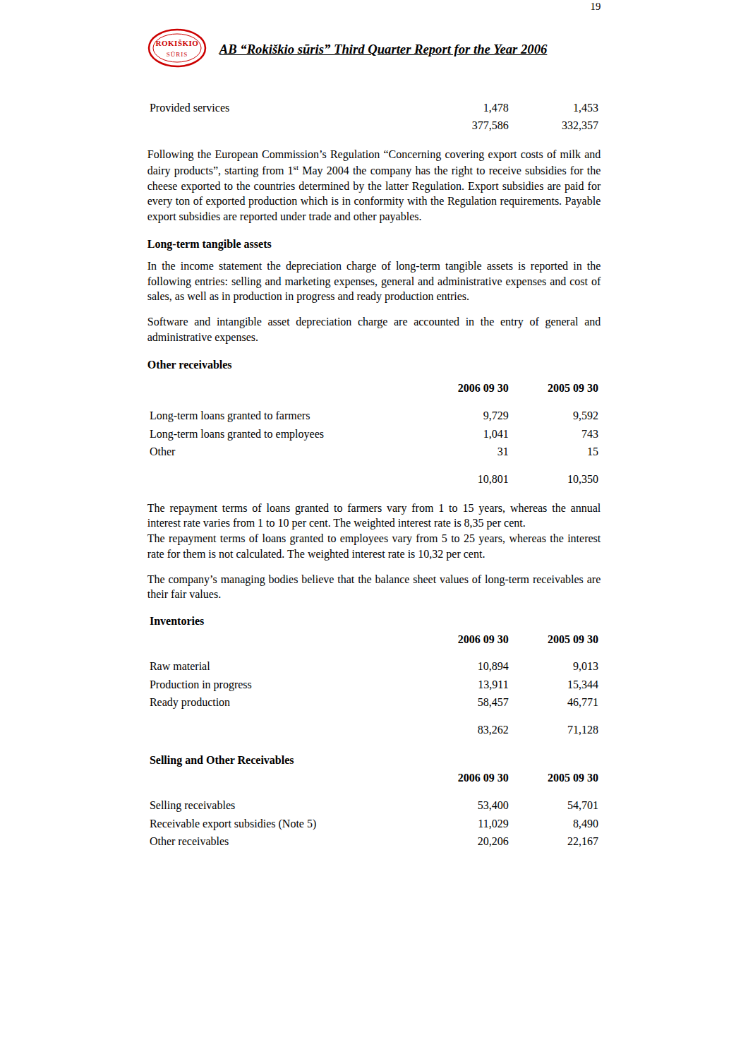19
ROKIŠKIO SŪRIS
AB “Rokiškio sūris” Third Quarter Report for the Year 2006
| Provided services | 1,478 | 1,453 |
| | 377,586 | 332,357 |
Following the European Commission’s Regulation “Concerning covering export costs of milk and dairy products”, starting from 1st May 2004 the company has the right to receive subsidies for the cheese exported to the countries determined by the latter Regulation. Export subsidies are paid for every ton of exported production which is in conformity with the Regulation requirements. Payable export subsidies are reported under trade and other payables.
Long-term tangible assets
In the income statement the depreciation charge of long-term tangible assets is reported in the following entries: selling and marketing expenses, general and administrative expenses and cost of sales, as well as in production in progress and ready production entries.
Software and intangible asset depreciation charge are accounted in the entry of general and administrative expenses.
Other receivables
| | 2006 09 30 | 2005 09 30 |
| --- | --- | --- |
| Long-term loans granted to farmers | 9,729 | 9,592 |
| Long-term loans granted to employees | 1,041 | 743 |
| Other | 31 | 15 |
| | 10,801 | 10,350 |
The repayment terms of loans granted to farmers vary from 1 to 15 years, whereas the annual interest rate varies from 1 to 10 per cent. The weighted interest rate is 8,35 per cent.
The repayment terms of loans granted to employees vary from 5 to 25 years, whereas the interest rate for them is not calculated. The weighted interest rate is 10,32 per cent.
The company’s managing bodies believe that the balance sheet values of long-term receivables are their fair values.
| Inventories | | |
| --- | --- | --- |
| | 2006 09 30 | 2005 09 30 |
| Raw material | 10,894 | 9,013 |
| Production in progress | 13,911 | 15,344 |
| Ready production | 58,457 | 46,771 |
| | 83,262 | 71,128 |
| Selling and Other Receivables | | |
| --- | --- | --- |
| | 2006 09 30 | 2005 09 30 |
| Selling receivables | 53,400 | 54,701 |
| Receivable export subsidies (Note 5) | 11,029 | 8,490 |
| Other receivables | 20,206 | 22,167 |